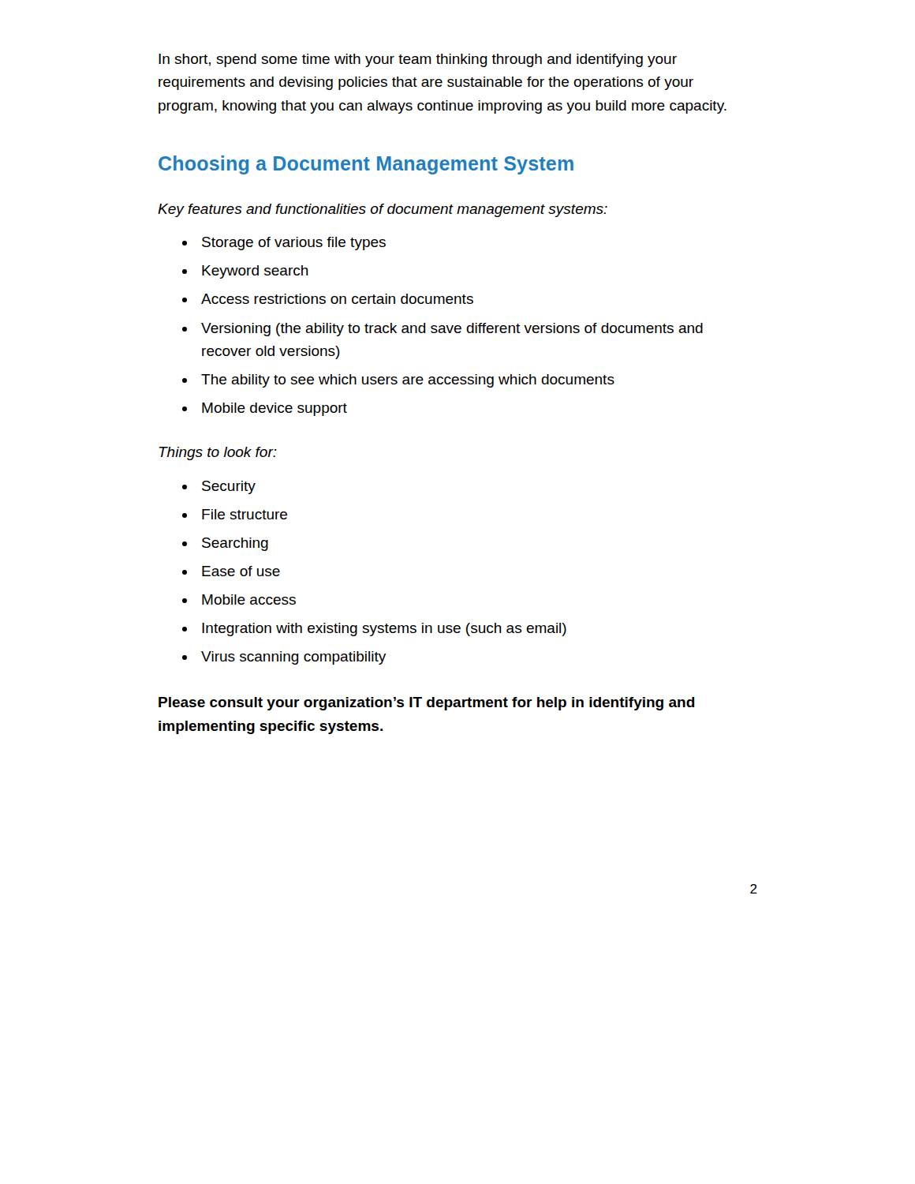In short, spend some time with your team thinking through and identifying your requirements and devising policies that are sustainable for the operations of your program, knowing that you can always continue improving as you build more capacity.
Choosing a Document Management System
Key features and functionalities of document management systems:
Storage of various file types
Keyword search
Access restrictions on certain documents
Versioning (the ability to track and save different versions of documents and recover old versions)
The ability to see which users are accessing which documents
Mobile device support
Things to look for:
Security
File structure
Searching
Ease of use
Mobile access
Integration with existing systems in use (such as email)
Virus scanning compatibility
Please consult your organization’s IT department for help in identifying and implementing specific systems.
2